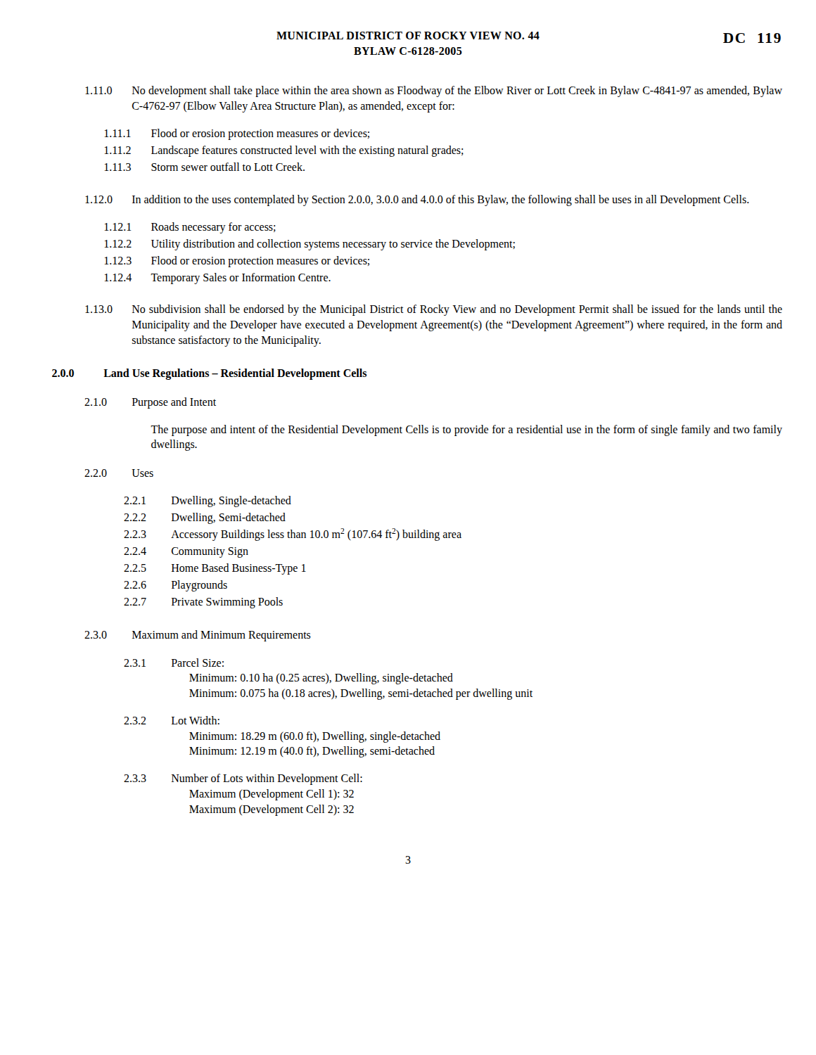MUNICIPAL DISTRICT OF ROCKY VIEW NO. 44
BYLAW C-6128-2005
DC 119
1.11.0
No development shall take place within the area shown as Floodway of the Elbow River or Lott Creek in Bylaw C-4841-97 as amended, Bylaw C-4762-97 (Elbow Valley Area Structure Plan), as amended, except for:
1.11.1
Flood or erosion protection measures or devices;
1.11.2
Landscape features constructed level with the existing natural grades;
1.11.3
Storm sewer outfall to Lott Creek.
1.12.0
In addition to the uses contemplated by Section 2.0.0, 3.0.0 and 4.0.0 of this Bylaw, the following shall be uses in all Development Cells.
1.12.1
Roads necessary for access;
1.12.2
Utility distribution and collection systems necessary to service the Development;
1.12.3
Flood or erosion protection measures or devices;
1.12.4
Temporary Sales or Information Centre.
1.13.0
No subdivision shall be endorsed by the Municipal District of Rocky View and no Development Permit shall be issued for the lands until the Municipality and the Developer have executed a Development Agreement(s) (the “Development Agreement”) where required, in the form and substance satisfactory to the Municipality.
2.0.0
Land Use Regulations – Residential Development Cells
2.1.0
Purpose and Intent
The purpose and intent of the Residential Development Cells is to provide for a residential use in the form of single family and two family dwellings.
2.2.0
Uses
2.2.1
Dwelling, Single-detached
2.2.2
Dwelling, Semi-detached
2.2.3
Accessory Buildings less than 10.0 m2 (107.64 ft2) building area
2.2.4
Community Sign
2.2.5
Home Based Business-Type 1
2.2.6
Playgrounds
2.2.7
Private Swimming Pools
2.3.0
Maximum and Minimum Requirements
2.3.1
Parcel Size:
Minimum: 0.10 ha (0.25 acres), Dwelling, single-detached
Minimum: 0.075 ha (0.18 acres), Dwelling, semi-detached per dwelling unit
2.3.2
Lot Width:
Minimum: 18.29 m (60.0 ft), Dwelling, single-detached
Minimum: 12.19 m (40.0 ft), Dwelling, semi-detached
2.3.3
Number of Lots within Development Cell:
Maximum (Development Cell 1): 32
Maximum (Development Cell 2): 32
3